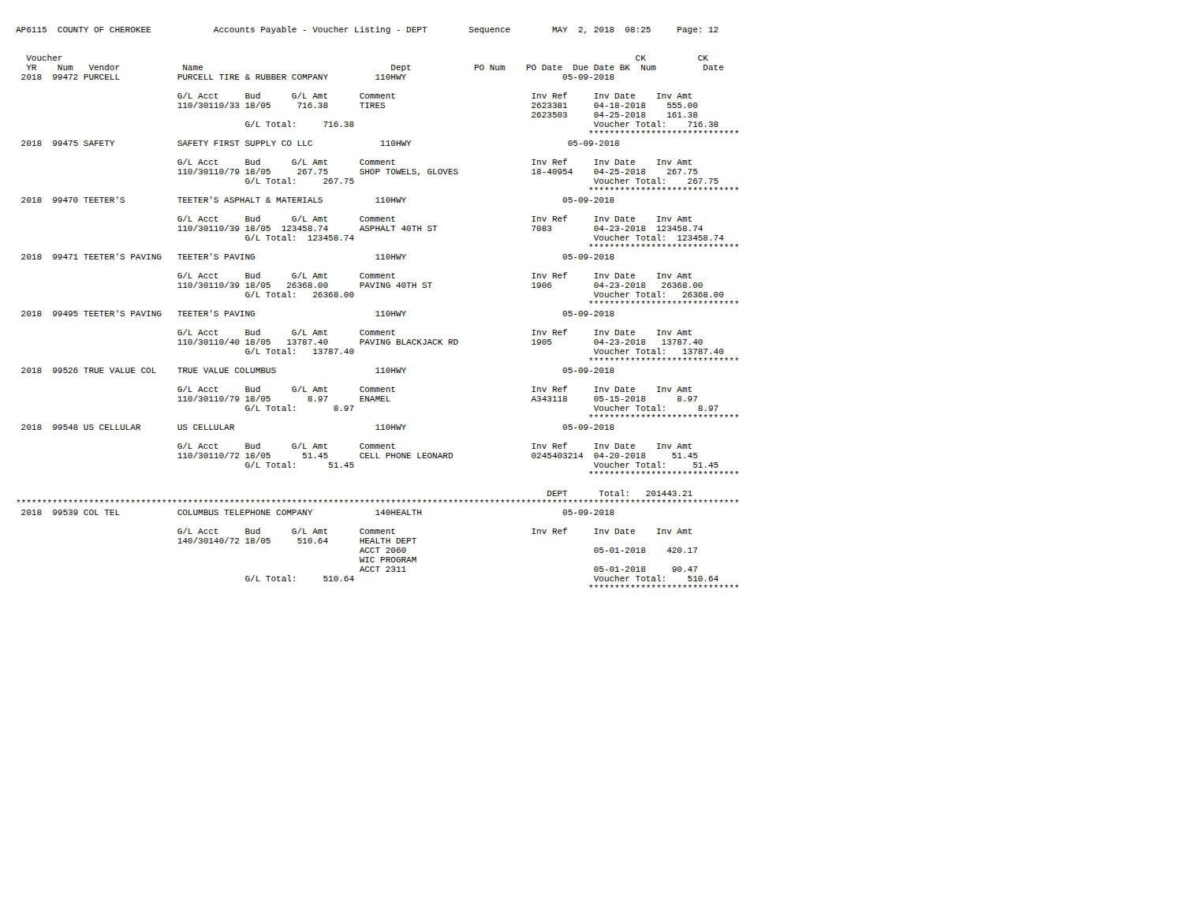AP6115 COUNTY OF CHEROKEE Accounts Payable - Voucher Listing - DEPT Sequence MAY 2, 2018 08:25 Page: 12 Voucher CK CK YR Num Vendor Name Dept PO Num PO Date Due Date BK Num Date 2018 99472 PURCELL PURCELL TIRE & RUBBER COMPANY 110HWY 05-09-2018 G/L Acct Bud G/L Amt Comment Inv Ref Inv Date Inv Amt 110/30110/33 18/05 716.38 TIRES 2623381 04-18-2018 555.00 2623503 04-25-2018 161.38 G/L Total: 716.38 Voucher Total: 716.38 ***************************** 2018 99475 SAFETY SAFETY FIRST SUPPLY CO LLC 110HWY 05-09-2018 G/L Acct Bud G/L Amt Comment Inv Ref Inv Date Inv Amt 110/30110/79 18/05 267.75 SHOP TOWELS, GLOVES 18-40954 04-25-2018 267.75 G/L Total: 267.75 Voucher Total: 267.75 ***************************** 2018 99470 TEETER'S TEETER'S ASPHALT & MATERIALS 110HWY 05-09-2018 G/L Acct Bud G/L Amt Comment Inv Ref Inv Date Inv Amt 110/30110/39 18/05 123458.74 ASPHALT 40TH ST 7083 04-23-2018 123458.74 G/L Total: 123458.74 Voucher Total: 123458.74 ***************************** 2018 99471 TEETER'S PAVING TEETER'S PAVING 110HWY 05-09-2018 G/L Acct Bud G/L Amt Comment Inv Ref Inv Date Inv Amt 110/30110/39 18/05 26368.00 PAVING 40TH ST 1906 04-23-2018 26368.00 G/L Total: 26368.00 Voucher Total: 26368.00 ***************************** 2018 99495 TEETER'S PAVING TEETER'S PAVING 110HWY 05-09-2018 G/L Acct Bud G/L Amt Comment Inv Ref Inv Date Inv Amt 110/30110/40 18/05 13787.40 PAVING BLACKJACK RD 1905 04-23-2018 13787.40 G/L Total: 13787.40 Voucher Total: 13787.40 ***************************** 2018 99526 TRUE VALUE COL TRUE VALUE COLUMBUS 110HWY 05-09-2018 G/L Acct Bud G/L Amt Comment Inv Ref Inv Date Inv Amt 110/30110/79 18/05 8.97 ENAMEL A343118 05-15-2018 8.97 G/L Total: 8.97 Voucher Total: 8.97 ***************************** 2018 99548 US CELLULAR US CELLULAR 110HWY 05-09-2018 G/L Acct Bud G/L Amt Comment Inv Ref Inv Date Inv Amt 110/30110/72 18/05 51.45 CELL PHONE LEONARD 0245403214 04-20-2018 51.45 G/L Total: 51.45 Voucher Total: 51.45 ***************************** DEPT Total: 201443.21 ******************************************************************************************************************************************* 2018 99539 COL TEL COLUMBUS TELEPHONE COMPANY 140HEALTH 05-09-2018 G/L Acct Bud G/L Amt Comment Inv Ref Inv Date Inv Amt 140/30140/72 18/05 510.64 HEALTH DEPT ACCT 2060 05-01-2018 420.17 WIC PROGRAM ACCT 2311 05-01-2018 90.47 G/L Total: 510.64 Voucher Total: 510.64 *****************************